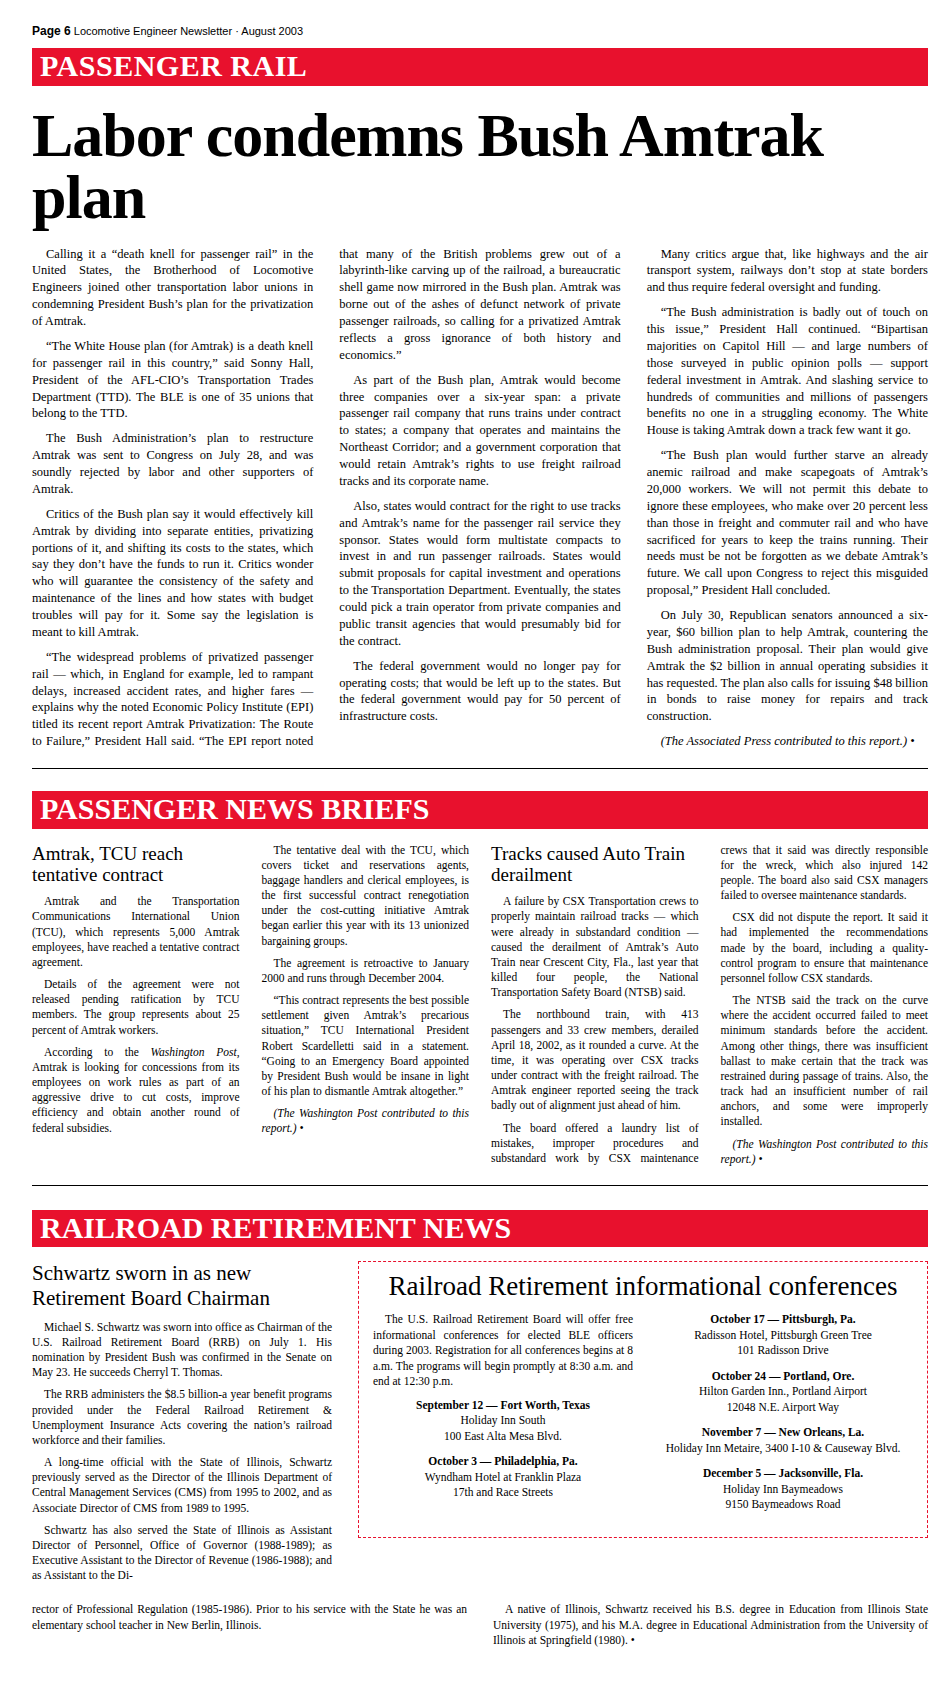Page 6 Locomotive Engineer Newsletter · August 2003
PASSENGER RAIL
Labor condemns Bush Amtrak plan
Calling it a “death knell for passenger rail” in the United States, the Brotherhood of Locomotive Engineers joined other transportation labor unions in condemning President Bush’s plan for the privatization of Amtrak.
“The White House plan (for Amtrak) is a death knell for passenger rail in this country,” said Sonny Hall, President of the AFL-CIO’s Transportation Trades Department (TTD). The BLE is one of 35 unions that belong to the TTD.
The Bush Administration’s plan to restructure Amtrak was sent to Congress on July 28, and was soundly rejected by labor and other supporters of Amtrak.
Critics of the Bush plan say it would effectively kill Amtrak by dividing into separate entities, privatizing portions of it, and shifting its costs to the states, which say they don’t have the funds to run it. Critics wonder who will guarantee the consistency of the safety and maintenance of the lines and how states with budget troubles will pay for it. Some say the legislation is meant to kill Amtrak.
“The widespread problems of privatized passenger rail — which, in England for example, led to rampant delays, increased accident rates, and higher fares — explains why the noted Economic Policy Institute (EPI) titled its recent report Amtrak Privatization: The Route to Failure,” President Hall said. “The EPI report noted that many of the British problems grew out of a labyrinth-like carving up of the railroad, a bureaucratic shell game now mirrored in the Bush plan. Amtrak was borne out of the ashes of defunct network of private passenger railroads, so calling for a privatized Amtrak reflects a gross ignorance of both history and economics.”
As part of the Bush plan, Amtrak would become three companies over a six-year span: a private passenger rail company that runs trains under contract to states; a company that operates and maintains the Northeast Corridor; and a government corporation that would retain Amtrak’s rights to use freight railroad tracks and its corporate name.
Also, states would contract for the right to use tracks and Amtrak’s name for the passenger rail service they sponsor. States would form multistate compacts to invest in and run passenger railroads. States would submit proposals for capital investment and operations to the Transportation Department. Eventually, the states could pick a train operator from private companies and public transit agencies that would presumably bid for the contract.
The federal government would no longer pay for operating costs; that would be left up to the states. But the federal government would pay for 50 percent of infrastructure costs.
Many critics argue that, like highways and the air transport system, railways don’t stop at state borders and thus require federal oversight and funding.
“The Bush administration is badly out of touch on this issue,” President Hall continued. “Bipartisan majorities on Capitol Hill — and large numbers of those surveyed in public opinion polls — support federal investment in Amtrak. And slashing service to hundreds of communities and millions of passengers benefits no one in a struggling economy. The White House is taking Amtrak down a track few want it go.
“The Bush plan would further starve an already anemic railroad and make scapegoats of Amtrak’s 20,000 workers. We will not permit this debate to ignore these employees, who make over 20 percent less than those in freight and commuter rail and who have sacrificed for years to keep the trains running. Their needs must be not be forgotten as we debate Amtrak’s future. We call upon Congress to reject this misguided proposal,” President Hall concluded.
On July 30, Republican senators announced a six-year, $60 billion plan to help Amtrak, countering the Bush administration proposal. Their plan would give Amtrak the $2 billion in annual operating subsidies it has requested. The plan also calls for issuing $48 billion in bonds to raise money for repairs and track construction.
(The Associated Press contributed to this report.) •
PASSENGER NEWS BRIEFS
Amtrak, TCU reach tentative contract
Amtrak and the Transportation Communications International Union (TCU), which represents 5,000 Amtrak employees, have reached a tentative contract agreement.
Details of the agreement were not released pending ratification by TCU members. The group represents about 25 percent of Amtrak workers.
According to the Washington Post, Amtrak is looking for concessions from its employees on work rules as part of an aggressive drive to cut costs, improve efficiency and obtain another round of federal subsidies.
The tentative deal with the TCU, which covers ticket and reservations agents, baggage handlers and clerical employees, is the first successful contract renegotiation under the cost-cutting initiative Amtrak began earlier this year with its 13 unionized bargaining groups.
The agreement is retroactive to January 2000 and runs through December 2004.
“This contract represents the best possible settlement given Amtrak’s precarious situation,” TCU International President Robert Scardelletti said in a statement. “Going to an Emergency Board appointed by President Bush would be insane in light of his plan to dismantle Amtrak altogether.”
(The Washington Post contributed to this report.) •
Tracks caused Auto Train derailment
A failure by CSX Transportation crews to properly maintain railroad tracks — which were already in substandard condition — caused the derailment of Amtrak’s Auto Train near Crescent City, Fla., last year that killed four people, the National Transportation Safety Board (NTSB) said.
The northbound train, with 413 passengers and 33 crew members, derailed April 18, 2002, as it rounded a curve. At the time, it was operating over CSX tracks under contract with the freight railroad. The Amtrak engineer reported seeing the track badly out of alignment just ahead of him.
The board offered a laundry list of mistakes, improper procedures and substandard work by CSX maintenance crews that it said was directly responsible for the wreck, which also injured 142 people. The board also said CSX managers failed to oversee maintenance standards.
CSX did not dispute the report. It said it had implemented the recommendations made by the board, including a quality-control program to ensure that maintenance personnel follow CSX standards.
The NTSB said the track on the curve where the accident occurred failed to meet minimum standards before the accident. Among other things, there was insufficient ballast to make certain that the track was restrained during passage of trains. Also, the track had an insufficient number of rail anchors, and some were improperly installed.
(The Washington Post contributed to this report.) •
RAILROAD RETIREMENT NEWS
Schwartz sworn in as new Retirement Board Chairman
Michael S. Schwartz was sworn into office as Chairman of the U.S. Railroad Retirement Board (RRB) on July 1. His nomination by President Bush was confirmed in the Senate on May 23. He succeeds Cherryl T. Thomas.
The RRB administers the $8.5 billion-a year benefit programs provided under the Federal Railroad Retirement & Unemployment Insurance Acts covering the nation’s railroad workforce and their families.
A long-time official with the State of Illinois, Schwartz previously served as the Director of the Illinois Department of Central Management Services (CMS) from 1995 to 2002, and as Associate Director of CMS from 1989 to 1995.
Schwartz has also served the State of Illinois as Assistant Director of Personnel, Office of Governor (1988-1989); as Executive Assistant to the Director of Revenue (1986-1988); and as Assistant to the Di-
Railroad Retirement informational conferences
The U.S. Railroad Retirement Board will offer free informational conferences for elected BLE officers during 2003. Registration for all conferences begins at 8 a.m. The programs will begin promptly at 8:30 a.m. and end at 12:30 p.m.
September 12 — Fort Worth, Texas
Holiday Inn South
100 East Alta Mesa Blvd.
October 3 — Philadelphia, Pa.
Wyndham Hotel at Franklin Plaza
17th and Race Streets
October 17 — Pittsburgh, Pa.
Radisson Hotel, Pittsburgh Green Tree
101 Radisson Drive
October 24 — Portland, Ore.
Hilton Garden Inn., Portland Airport
12048 N.E. Airport Way
November 7 — New Orleans, La.
Holiday Inn Metaire, 3400 I-10 & Causeway Blvd.
December 5 — Jacksonville, Fla.
Holiday Inn Baymeadows
9150 Baymeadows Road
rector of Professional Regulation (1985-1986). Prior to his service with the State he was an elementary school teacher in New Berlin, Illinois.
A native of Illinois, Schwartz received his B.S. degree in Education from Illinois State University (1975), and his M.A. degree in Educational Administration from the University of Illinois at Springfield (1980). •